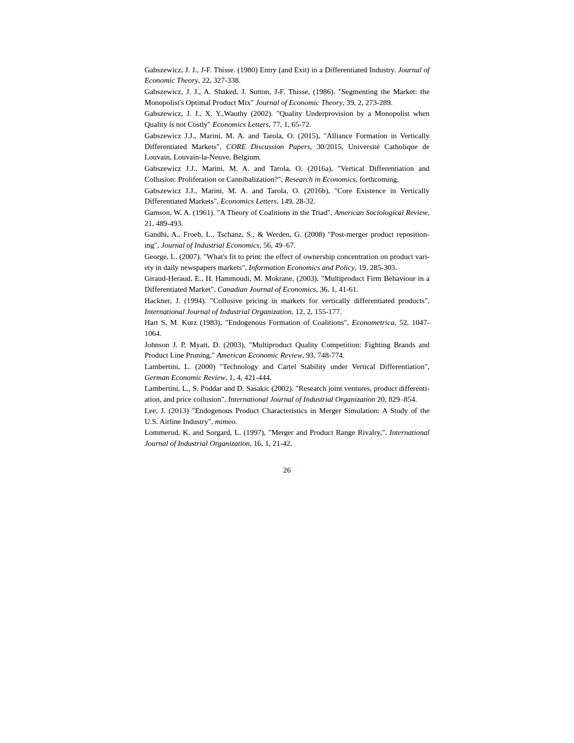Gabszewicz, J. J., J-F. Thisse. (1980) Entry (and Exit) in a Differentiated Industry. Journal of Economic Theory, 22, 327-338.
Gabszewicz, J. J., A. Shaked, J. Sutton, J-F. Thisse, (1986). "Segmenting the Market: the Monopolist's Optimal Product Mix" Journal of Economic Theory, 39, 2, 273-289.
Gabszewicz, J. J., X. Y.,Wauthy (2002). "Quality Underprovision by a Monopolist when Quality is not Costly" Economics Letters, 77, 1, 65-72.
Gabszewicz J.J., Marini, M. A. and Tarola, O. (2015), "Alliance Formation in Vertically Differentiated Markets", CORE Discussion Papers, 30/2015, Université Catholique de Louvain, Louvain-la-Neuve, Belgium.
Gabszewicz J.J., Marini, M. A. and Tarola, O. (2016a), "Vertical Differentiation and Collusion: Proliferation or Cannibalization?", Research in Economics, forthcoming.
Gabszewicz J.J., Marini, M. A. and Tarola, O. (2016b), "Core Existence in Vertically Differentiated Markets", Economics Letters, 149, 28-32.
Gamson, W. A. (1961). "A Theory of Coalitions in the Triad", American Sociological Review, 21, 489-493.
Gandhi, A., Froeb, L., Tschanz, S., & Werden, G. (2008) "Post-merger product repositioning", Journal of Industrial Economics, 56, 49–67.
George, L. (2007). "What's fit to print: the effect of ownership concentration on product variety in daily newspapers markets", Information Economics and Policy, 19, 285-303.
Giraud-Heraud, E., H. Hammoudi, M. Mokrane, (2003), "Multiproduct Firm Behaviour in a Differentiated Market", Canadian Journal of Economics, 36, 1, 41-61.
Hackner, J. (1994). "Collusive pricing in markets for vertically differentiated products", International Journal of Industrial Organization, 12, 2, 155-177.
Hart S, M. Kurz (1983), "Endogenous Formation of Coalitions", Econometrica, 52, 1047-1064.
Johnson J. P, Myatt, D. (2003), "Multiproduct Quality Competition: Fighting Brands and Product Line Pruning," American Economic Review, 93, 748-774.
Lambertini, L. (2000) "Technology and Cartel Stability under Vertical Differentiation", German Economic Review, 1, 4, 421-444.
Lambertini, L., S. Poddar and D. Sasakic (2002). "Research joint ventures, product differentiation, and price collusion", International Journal of Industrial Organization 20, 829–854.
Lee, J. (2013) "Endogenous Product Characteristics in Merger Simulation: A Study of the U.S. Airline Industry", mimeo.
Lommerud, K. and Sorgard, L. (1997), "Merger and Product Range Rivalry,", International Journal of Industrial Organization, 16, 1, 21-42.
26